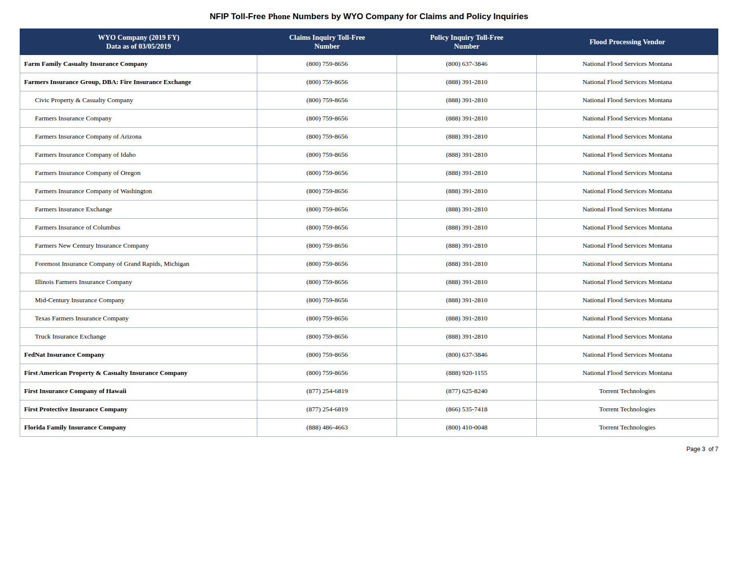NFIP Toll-Free Phone Numbers by WYO Company for Claims and Policy Inquiries
| WYO Company (2019 FY) Data as of 03/05/2019 | Claims Inquiry Toll-Free Number | Policy Inquiry Toll-Free Number | Flood Processing Vendor |
| --- | --- | --- | --- |
| Farm Family Casualty Insurance Company | (800) 759-8656 | (800) 637-3846 | National Flood Services Montana |
| Farmers Insurance Group, DBA: Fire Insurance Exchange | (800) 759-8656 | (888) 391-2810 | National Flood Services Montana |
| Civic Property & Casualty Company | (800) 759-8656 | (888) 391-2810 | National Flood Services Montana |
| Farmers Insurance Company | (800) 759-8656 | (888) 391-2810 | National Flood Services Montana |
| Farmers Insurance Company of Arizona | (800) 759-8656 | (888) 391-2810 | National Flood Services Montana |
| Farmers Insurance Company of Idaho | (800) 759-8656 | (888) 391-2810 | National Flood Services Montana |
| Farmers Insurance Company of Oregon | (800) 759-8656 | (888) 391-2810 | National Flood Services Montana |
| Farmers Insurance Company of Washington | (800) 759-8656 | (888) 391-2810 | National Flood Services Montana |
| Farmers Insurance Exchange | (800) 759-8656 | (888) 391-2810 | National Flood Services Montana |
| Farmers Insurance of Columbus | (800) 759-8656 | (888) 391-2810 | National Flood Services Montana |
| Farmers New Century Insurance Company | (800) 759-8656 | (888) 391-2810 | National Flood Services Montana |
| Foremost Insurance Company of Grand Rapids, Michigan | (800) 759-8656 | (888) 391-2810 | National Flood Services Montana |
| Illinois Farmers Insurance Company | (800) 759-8656 | (888) 391-2810 | National Flood Services Montana |
| Mid-Century Insurance Company | (800) 759-8656 | (888) 391-2810 | National Flood Services Montana |
| Texas Farmers Insurance Company | (800) 759-8656 | (888) 391-2810 | National Flood Services Montana |
| Truck Insurance Exchange | (800) 759-8656 | (888) 391-2810 | National Flood Services Montana |
| FedNat Insurance Company | (800) 759-8656 | (800) 637-3846 | National Flood Services Montana |
| First American Property & Casualty Insurance Company | (800) 759-8656 | (888) 920-1155 | National Flood Services Montana |
| First Insurance Company of Hawaii | (877) 254-6819 | (877) 625-8240 | Torrent Technologies |
| First Protective Insurance Company | (877) 254-6819 | (866) 535-7418 | Torrent Technologies |
| Florida Family Insurance Company | (888) 486-4663 | (800) 410-0048 | Torrent Technologies |
Page 3 of 7